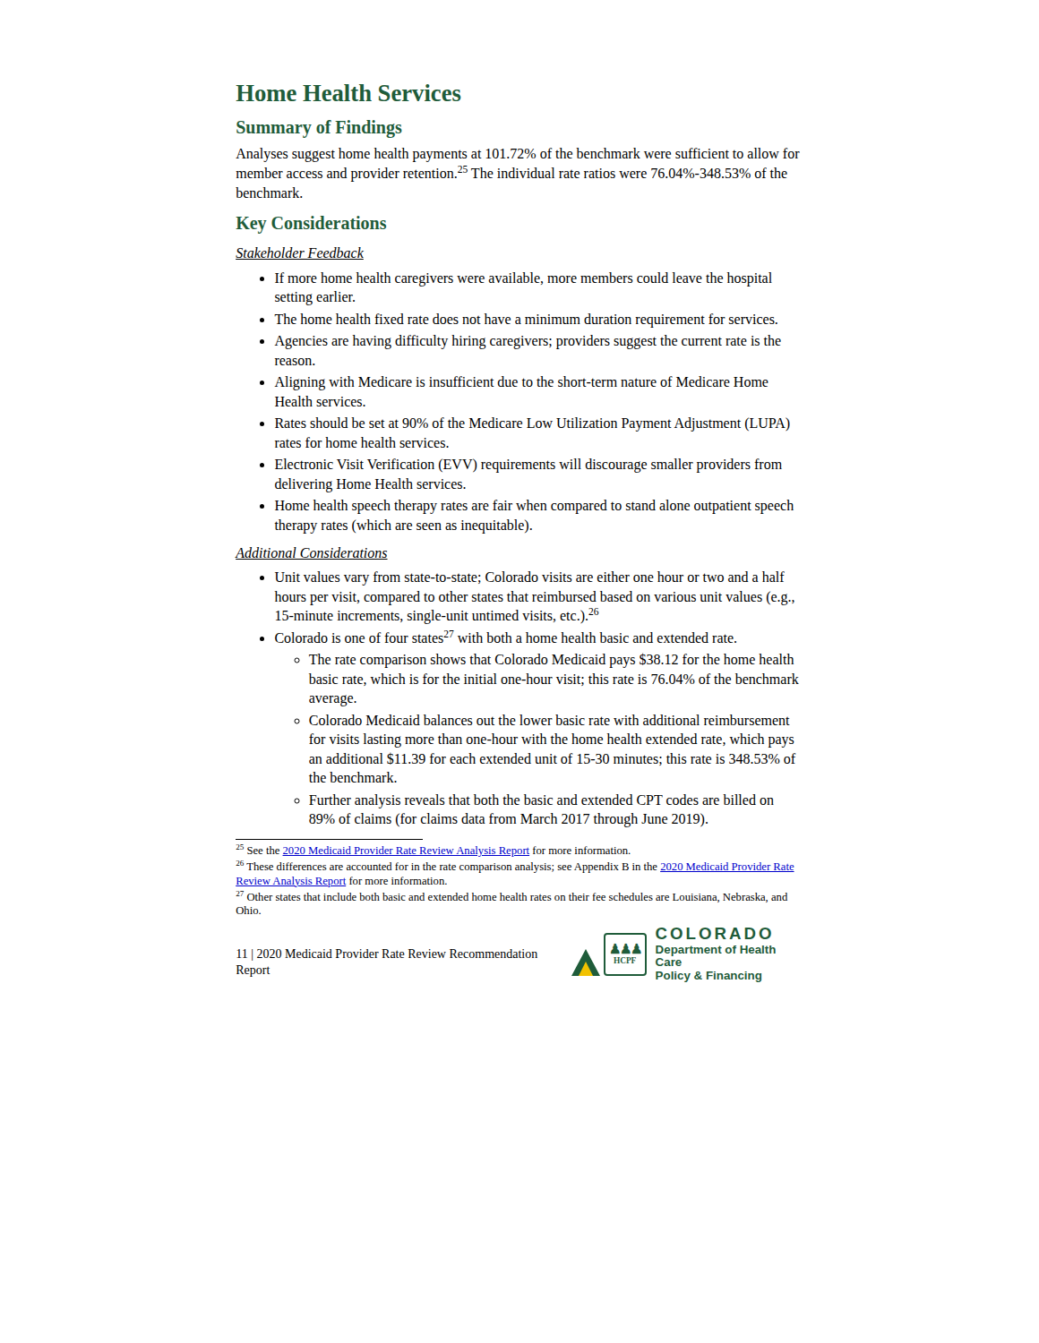Home Health Services
Summary of Findings
Analyses suggest home health payments at 101.72% of the benchmark were sufficient to allow for member access and provider retention.25 The individual rate ratios were 76.04%-348.53% of the benchmark.
Key Considerations
Stakeholder Feedback
If more home health caregivers were available, more members could leave the hospital setting earlier.
The home health fixed rate does not have a minimum duration requirement for services.
Agencies are having difficulty hiring caregivers; providers suggest the current rate is the reason.
Aligning with Medicare is insufficient due to the short-term nature of Medicare Home Health services.
Rates should be set at 90% of the Medicare Low Utilization Payment Adjustment (LUPA) rates for home health services.
Electronic Visit Verification (EVV) requirements will discourage smaller providers from delivering Home Health services.
Home health speech therapy rates are fair when compared to stand alone outpatient speech therapy rates (which are seen as inequitable).
Additional Considerations
Unit values vary from state-to-state; Colorado visits are either one hour or two and a half hours per visit, compared to other states that reimbursed based on various unit values (e.g., 15-minute increments, single-unit untimed visits, etc.).26
Colorado is one of four states27 with both a home health basic and extended rate.
The rate comparison shows that Colorado Medicaid pays $38.12 for the home health basic rate, which is for the initial one-hour visit; this rate is 76.04% of the benchmark average.
Colorado Medicaid balances out the lower basic rate with additional reimbursement for visits lasting more than one-hour with the home health extended rate, which pays an additional $11.39 for each extended unit of 15-30 minutes; this rate is 348.53% of the benchmark.
Further analysis reveals that both the basic and extended CPT codes are billed on 89% of claims (for claims data from March 2017 through June 2019).
25 See the 2020 Medicaid Provider Rate Review Analysis Report for more information.
26 These differences are accounted for in the rate comparison analysis; see Appendix B in the 2020 Medicaid Provider Rate Review Analysis Report for more information.
27 Other states that include both basic and extended home health rates on their fee schedules are Louisiana, Nebraska, and Ohio.
11 | 2020 Medicaid Provider Rate Review Recommendation Report
♟♟♟
HCPF
COLORADO
Department of Health Care
Policy & Financing